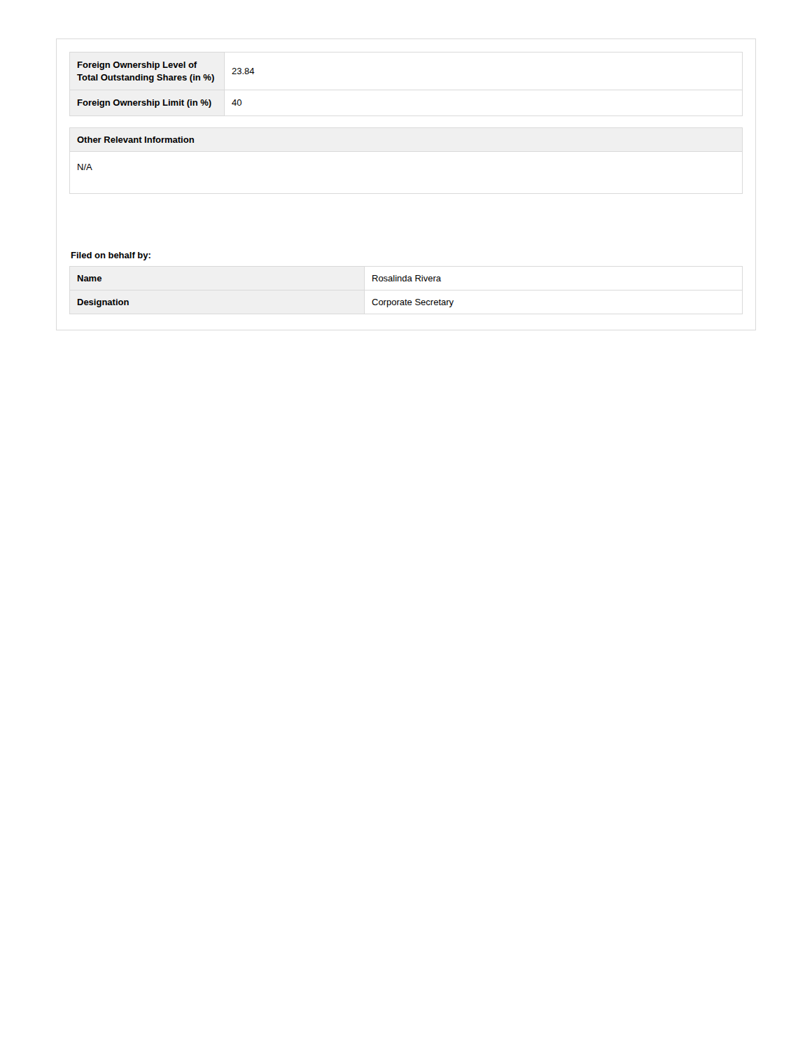| Foreign Ownership Level of Total Outstanding Shares (in %) | 23.84 |
| Foreign Ownership Limit (in %) | 40 |
Other Relevant Information
N/A
Filed on behalf by:
| Name | Rosalinda Rivera |
| Designation | Corporate Secretary |